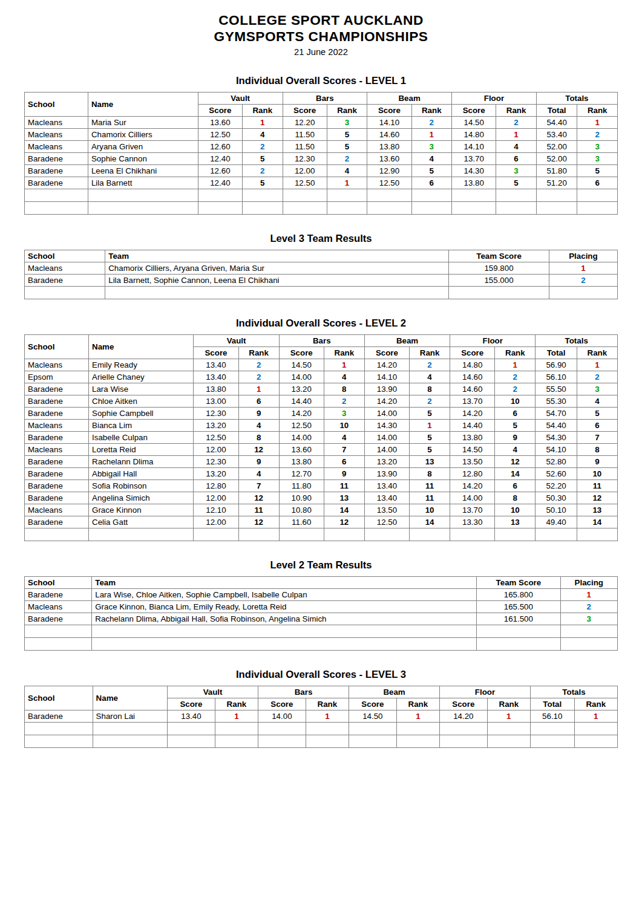COLLEGE SPORT AUCKLAND
GYMSPORTS CHAMPIONSHIPS
21 June 2022
Individual Overall Scores - LEVEL 1
| School | Name | Vault | Bars | Beam | Floor | Totals |
| --- | --- | --- | --- | --- | --- | --- |
| Score | Rank | Score | Rank | Score | Rank | Score | Rank | Total | Rank |
| Macleans | Maria Sur | 13.60 | 1 | 12.20 | 3 | 14.10 | 2 | 14.50 | 2 | 54.40 | 1 |
| Macleans | Chamorix Cilliers | 12.50 | 4 | 11.50 | 5 | 14.60 | 1 | 14.80 | 1 | 53.40 | 2 |
| Macleans | Aryana Griven | 12.60 | 2 | 11.50 | 5 | 13.80 | 3 | 14.10 | 4 | 52.00 | 3 |
| Baradene | Sophie Cannon | 12.40 | 5 | 12.30 | 2 | 13.60 | 4 | 13.70 | 6 | 52.00 | 3 |
| Baradene | Leena El Chikhani | 12.60 | 2 | 12.00 | 4 | 12.90 | 5 | 14.30 | 3 | 51.80 | 5 |
| Baradene | Lila Barnett | 12.40 | 5 | 12.50 | 1 | 12.50 | 6 | 13.80 | 5 | 51.20 | 6 |
Level 3 Team Results
| School | Team | Team Score | Placing |
| --- | --- | --- | --- |
| Macleans | Chamorix Cilliers, Aryana Griven, Maria Sur | 159.800 | 1 |
| Baradene | Lila Barnett, Sophie Cannon, Leena El Chikhani | 155.000 | 2 |
Individual Overall Scores - LEVEL 2
| School | Name | Vault | Bars | Beam | Floor | Totals |
| --- | --- | --- | --- | --- | --- | --- |
| Score | Rank | Score | Rank | Score | Rank | Score | Rank | Total | Rank |
| Macleans | Emily Ready | 13.40 | 2 | 14.50 | 1 | 14.20 | 2 | 14.80 | 1 | 56.90 | 1 |
| Epsom | Arielle Chaney | 13.40 | 2 | 14.00 | 4 | 14.10 | 4 | 14.60 | 2 | 56.10 | 2 |
| Baradene | Lara Wise | 13.80 | 1 | 13.20 | 8 | 13.90 | 8 | 14.60 | 2 | 55.50 | 3 |
| Baradene | Chloe Aitken | 13.00 | 6 | 14.40 | 2 | 14.20 | 2 | 13.70 | 10 | 55.30 | 4 |
| Baradene | Sophie Campbell | 12.30 | 9 | 14.20 | 3 | 14.00 | 5 | 14.20 | 6 | 54.70 | 5 |
| Macleans | Bianca Lim | 13.20 | 4 | 12.50 | 10 | 14.30 | 1 | 14.40 | 5 | 54.40 | 6 |
| Baradene | Isabelle Culpan | 12.50 | 8 | 14.00 | 4 | 14.00 | 5 | 13.80 | 9 | 54.30 | 7 |
| Macleans | Loretta Reid | 12.00 | 12 | 13.60 | 7 | 14.00 | 5 | 14.50 | 4 | 54.10 | 8 |
| Baradene | Rachelann Dlima | 12.30 | 9 | 13.80 | 6 | 13.20 | 13 | 13.50 | 12 | 52.80 | 9 |
| Baradene | Abbigail Hall | 13.20 | 4 | 12.70 | 9 | 13.90 | 8 | 12.80 | 14 | 52.60 | 10 |
| Baradene | Sofia Robinson | 12.80 | 7 | 11.80 | 11 | 13.40 | 11 | 14.20 | 6 | 52.20 | 11 |
| Baradene | Angelina Simich | 12.00 | 12 | 10.90 | 13 | 13.40 | 11 | 14.00 | 8 | 50.30 | 12 |
| Macleans | Grace Kinnon | 12.10 | 11 | 10.80 | 14 | 13.50 | 10 | 13.70 | 10 | 50.10 | 13 |
| Baradene | Celia Gatt | 12.00 | 12 | 11.60 | 12 | 12.50 | 14 | 13.30 | 13 | 49.40 | 14 |
Level 2 Team Results
| School | Team | Team Score | Placing |
| --- | --- | --- | --- |
| Baradene | Lara Wise, Chloe Aitken, Sophie Campbell, Isabelle Culpan | 165.800 | 1 |
| Macleans | Grace Kinnon, Bianca Lim, Emily Ready, Loretta Reid | 165.500 | 2 |
| Baradene | Rachelann Dlima, Abbigail Hall, Sofia Robinson, Angelina Simich | 161.500 | 3 |
Individual Overall Scores - LEVEL 3
| School | Name | Vault | Bars | Beam | Floor | Totals |
| --- | --- | --- | --- | --- | --- | --- |
| Score | Rank | Score | Rank | Score | Rank | Score | Rank | Total | Rank |
| Baradene | Sharon Lai | 13.40 | 1 | 14.00 | 1 | 14.50 | 1 | 14.20 | 1 | 56.10 | 1 |